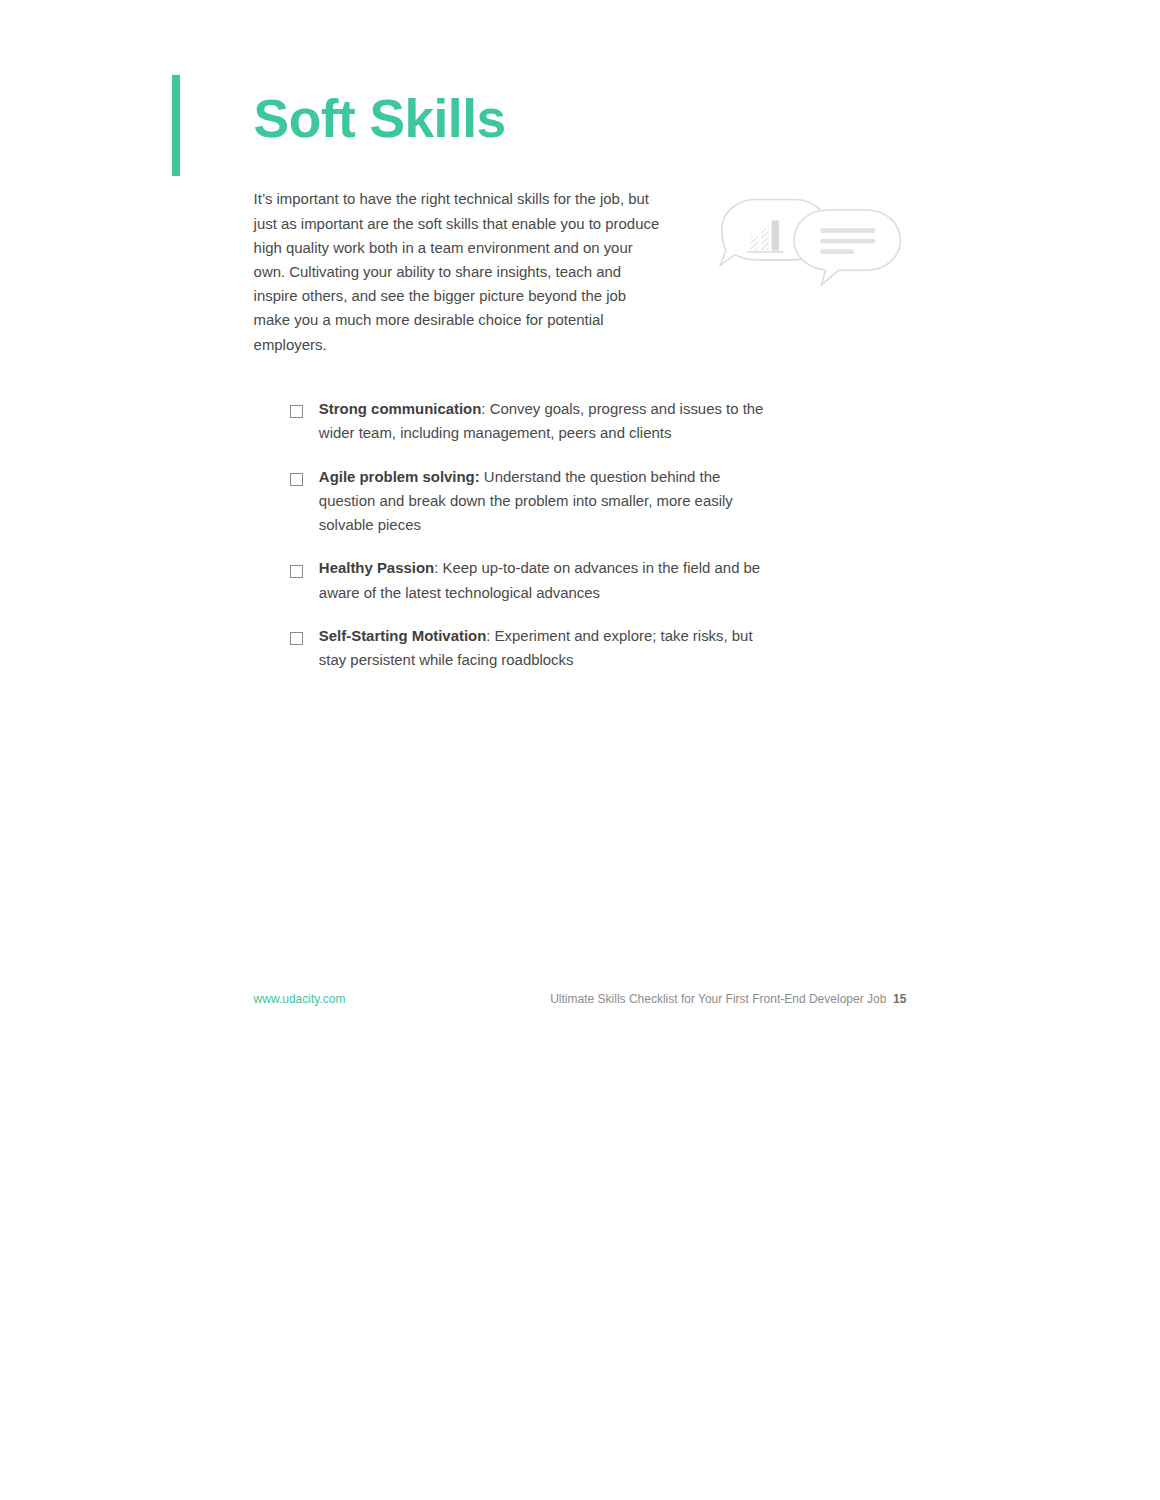Soft Skills
It’s important to have the right technical skills for the job, but just as important are the soft skills that enable you to produce high quality work both in a team environment and on your own. Cultivating your ability to share insights, teach and inspire others, and see the bigger picture beyond the job make you a much more desirable choice for potential employers.
Strong communication: Convey goals, progress and issues to the wider team, including management, peers and clients
Agile problem solving: Understand the question behind the question and break down the problem into smaller, more easily solvable pieces
Healthy Passion: Keep up-to-date on advances in the field and be aware of the latest technological advances
Self-Starting Motivation: Experiment and explore; take risks, but stay persistent while facing roadblocks
www.udacity.com Ultimate Skills Checklist for Your First Front-End Developer Job 15